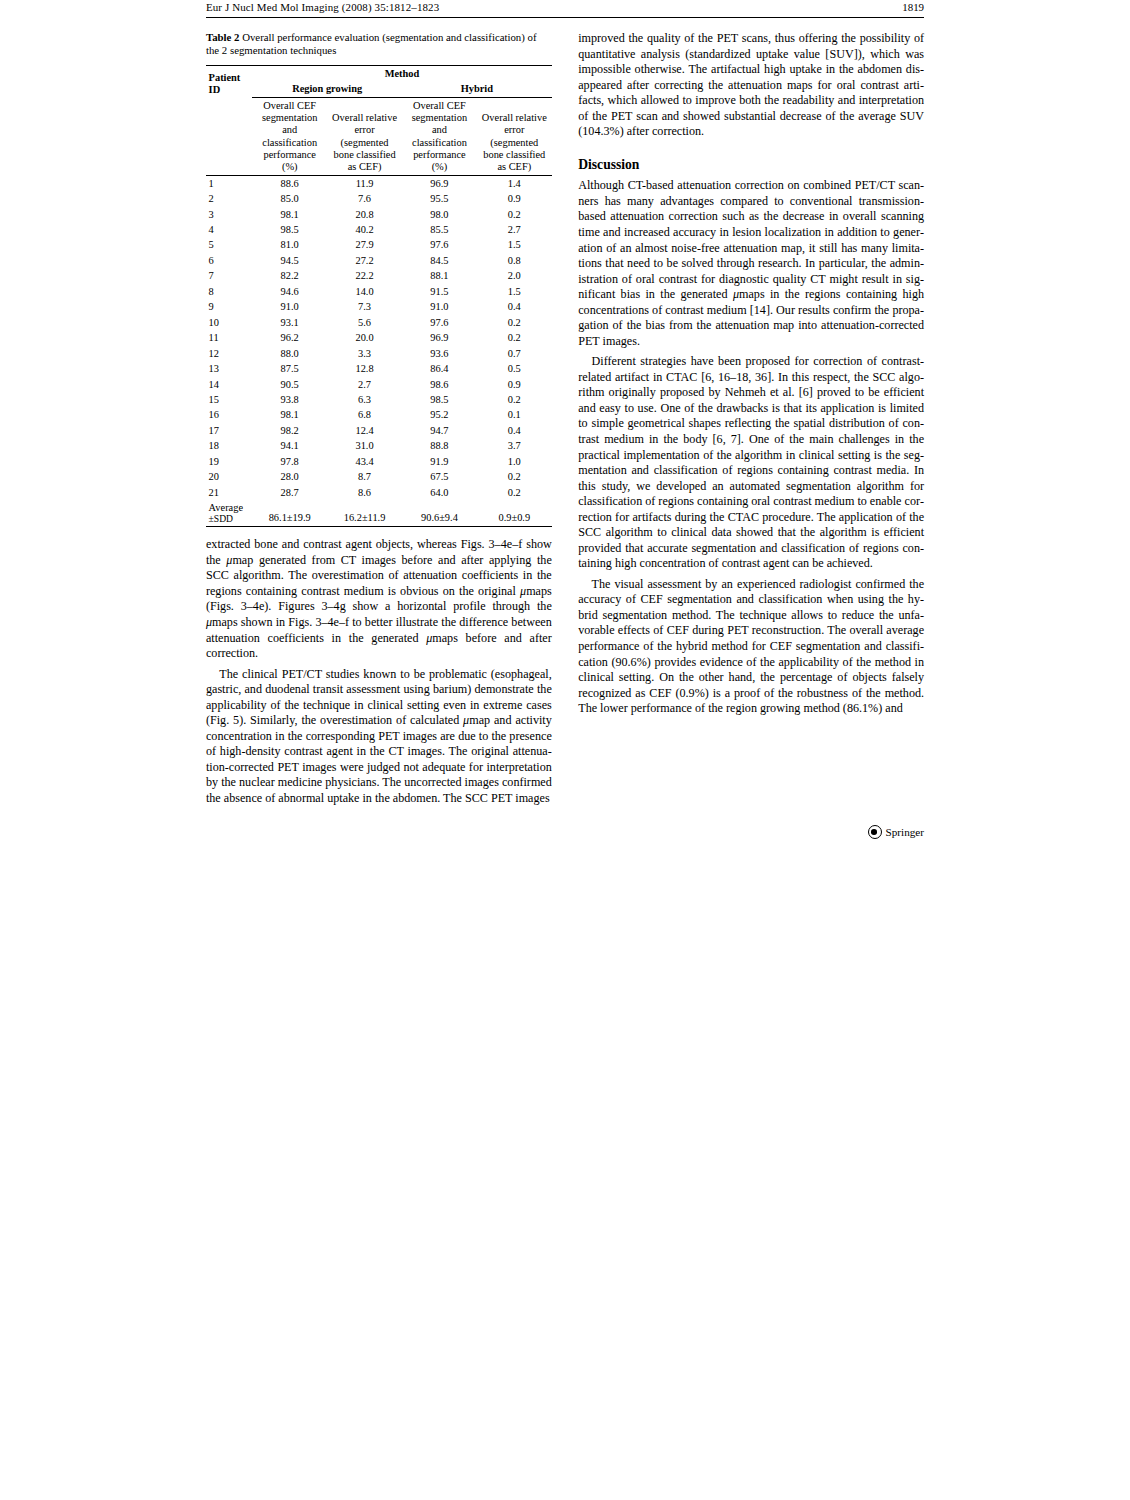Eur J Nucl Med Mol Imaging (2008) 35:1812–1823 1819
Table 2 Overall performance evaluation (segmentation and classification) of the 2 segmentation techniques
| Patient ID | Method |
| --- | --- |
| Region growing | Hybrid |
| | Overall CEF segmentation and classification performance (%) | Overall relative error (segmented bone classified as CEF) | Overall CEF segmentation and classification performance (%) | Overall relative error (segmented bone classified as CEF) |
| 1 | 88.6 | 11.9 | 96.9 | 1.4 |
| 2 | 85.0 | 7.6 | 95.5 | 0.9 |
| 3 | 98.1 | 20.8 | 98.0 | 0.2 |
| 4 | 98.5 | 40.2 | 85.5 | 2.7 |
| 5 | 81.0 | 27.9 | 97.6 | 1.5 |
| 6 | 94.5 | 27.2 | 84.5 | 0.8 |
| 7 | 82.2 | 22.2 | 88.1 | 2.0 |
| 8 | 94.6 | 14.0 | 91.5 | 1.5 |
| 9 | 91.0 | 7.3 | 91.0 | 0.4 |
| 10 | 93.1 | 5.6 | 97.6 | 0.2 |
| 11 | 96.2 | 20.0 | 96.9 | 0.2 |
| 12 | 88.0 | 3.3 | 93.6 | 0.7 |
| 13 | 87.5 | 12.8 | 86.4 | 0.5 |
| 14 | 90.5 | 2.7 | 98.6 | 0.9 |
| 15 | 93.8 | 6.3 | 98.5 | 0.2 |
| 16 | 98.1 | 6.8 | 95.2 | 0.1 |
| 17 | 98.2 | 12.4 | 94.7 | 0.4 |
| 18 | 94.1 | 31.0 | 88.8 | 3.7 |
| 19 | 97.8 | 43.4 | 91.9 | 1.0 |
| 20 | 28.0 | 8.7 | 67.5 | 0.2 |
| 21 | 28.7 | 8.6 | 64.0 | 0.2 |
| Average ±SDD | 86.1±19.9 | 16.2±11.9 | 90.6±9.4 | 0.9±0.9 |
extracted bone and contrast agent objects, whereas Figs. 3–4e–f show the μmap generated from CT images before and after applying the SCC algorithm. The overestimation of attenuation coefficients in the regions containing contrast medium is obvious on the original μmaps (Figs. 3–4e). Figures 3–4g show a horizontal profile through the μmaps shown in Figs. 3–4e–f to better illustrate the difference between attenuation coefficients in the generated μmaps before and after correction.
The clinical PET/CT studies known to be problematic (esophageal, gastric, and duodenal transit assessment using barium) demonstrate the applicability of the technique in clinical setting even in extreme cases (Fig. 5). Similarly, the overestimation of calculated μmap and activity concentration in the corresponding PET images are due to the presence of high-density contrast agent in the CT images. The original attenuation-corrected PET images were judged not adequate for interpretation by the nuclear medicine physicians. The uncorrected images confirmed the absence of abnormal uptake in the abdomen. The SCC PET images
improved the quality of the PET scans, thus offering the possibility of quantitative analysis (standardized uptake value [SUV]), which was impossible otherwise. The artifactual high uptake in the abdomen disappeared after correcting the attenuation maps for oral contrast artifacts, which allowed to improve both the readability and interpretation of the PET scan and showed substantial decrease of the average SUV (104.3%) after correction.
Discussion
Although CT-based attenuation correction on combined PET/CT scanners has many advantages compared to conventional transmission-based attenuation correction such as the decrease in overall scanning time and increased accuracy in lesion localization in addition to generation of an almost noise-free attenuation map, it still has many limitations that need to be solved through research. In particular, the administration of oral contrast for diagnostic quality CT might result in significant bias in the generated μmaps in the regions containing high concentrations of contrast medium [14]. Our results confirm the propagation of the bias from the attenuation map into attenuation-corrected PET images.
Different strategies have been proposed for correction of contrast-related artifact in CTAC [6, 16–18, 36]. In this respect, the SCC algorithm originally proposed by Nehmeh et al. [6] proved to be efficient and easy to use. One of the drawbacks is that its application is limited to simple geometrical shapes reflecting the spatial distribution of contrast medium in the body [6, 7]. One of the main challenges in the practical implementation of the algorithm in clinical setting is the segmentation and classification of regions containing contrast media. In this study, we developed an automated segmentation algorithm for classification of regions containing oral contrast medium to enable correction for artifacts during the CTAC procedure. The application of the SCC algorithm to clinical data showed that the algorithm is efficient provided that accurate segmentation and classification of regions containing high concentration of contrast agent can be achieved.
The visual assessment by an experienced radiologist confirmed the accuracy of CEF segmentation and classification when using the hybrid segmentation method. The technique allows to reduce the unfavorable effects of CEF during PET reconstruction. The overall average performance of the hybrid method for CEF segmentation and classification (90.6%) provides evidence of the applicability of the method in clinical setting. On the other hand, the percentage of objects falsely recognized as CEF (0.9%) is a proof of the robustness of the method. The lower performance of the region growing method (86.1%) and
Springer